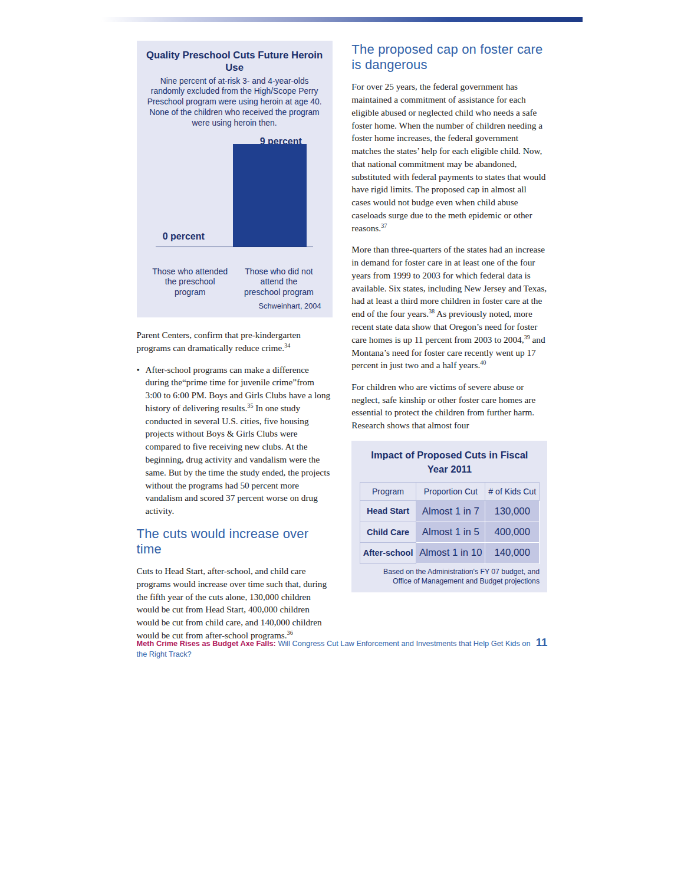Quality Preschool Cuts Future Heroin Use
Nine percent of at-risk 3- and 4-year-olds
randomly excluded from the High/Scope Perry
Preschool program were using heroin at age 40.
None of the children who received the program
were using heroin then.
9 percent
0 percent
Those who attended
the preschool
program
Those who did not
attend the
preschool program
Schweinhart, 2004
Parent Centers, confirm that pre-kindergarten programs can dramatically reduce crime.34
•
After-school programs can make a difference during the“prime time for juvenile crime”from 3:00 to 6:00 PM. Boys and Girls Clubs have a long history of delivering results.35 In one study conducted in several U.S. cities, five housing projects without Boys & Girls Clubs were compared to five receiving new clubs. At the beginning, drug activity and vandalism were the same. But by the time the study ended, the projects without the programs had 50 percent more vandalism and scored 37 percent worse on drug activity.
The cuts would increase over time
Cuts to Head Start, after-school, and child care programs would increase over time such that, during the fifth year of the cuts alone, 130,000 children would be cut from Head Start, 400,000 children would be cut from child care, and 140,000 children would be cut from after-school programs.36
The proposed cap on foster care is dangerous
For over 25 years, the federal government has maintained a commitment of assistance for each eligible abused or neglected child who needs a safe foster home. When the number of children needing a foster home increases, the federal government matches the states’ help for each eligible child. Now, that national commitment may be abandoned, substituted with federal payments to states that would have rigid limits. The proposed cap in almost all cases would not budge even when child abuse caseloads surge due to the meth epidemic or other reasons.37
More than three-quarters of the states had an increase in demand for foster care in at least one of the four years from 1999 to 2003 for which federal data is available. Six states, including New Jersey and Texas, had at least a third more children in foster care at the end of the four years.38 As previously noted, more recent state data show that Oregon’s need for foster care homes is up 11 percent from 2003 to 2004,39 and Montana’s need for foster care recently went up 17 percent in just two and a half years.40
For children who are victims of severe abuse or neglect, safe kinship or other foster care homes are essential to protect the children from further harm. Research shows that almost four
Impact of Proposed Cuts in Fiscal Year 2011
| Program | Proportion Cut | # of Kids Cut |
| --- | --- | --- |
| Head Start | Almost 1 in 7 | 130,000 |
| Child Care | Almost 1 in 5 | 400,000 |
| After-school | Almost 1 in 10 | 140,000 |
Based on the Administration's FY 07 budget, and
Office of Management and Budget projections
Meth Crime Rises as Budget Axe Falls: Will Congress Cut Law Enforcement and Investments that Help Get Kids on the Right Track?
11